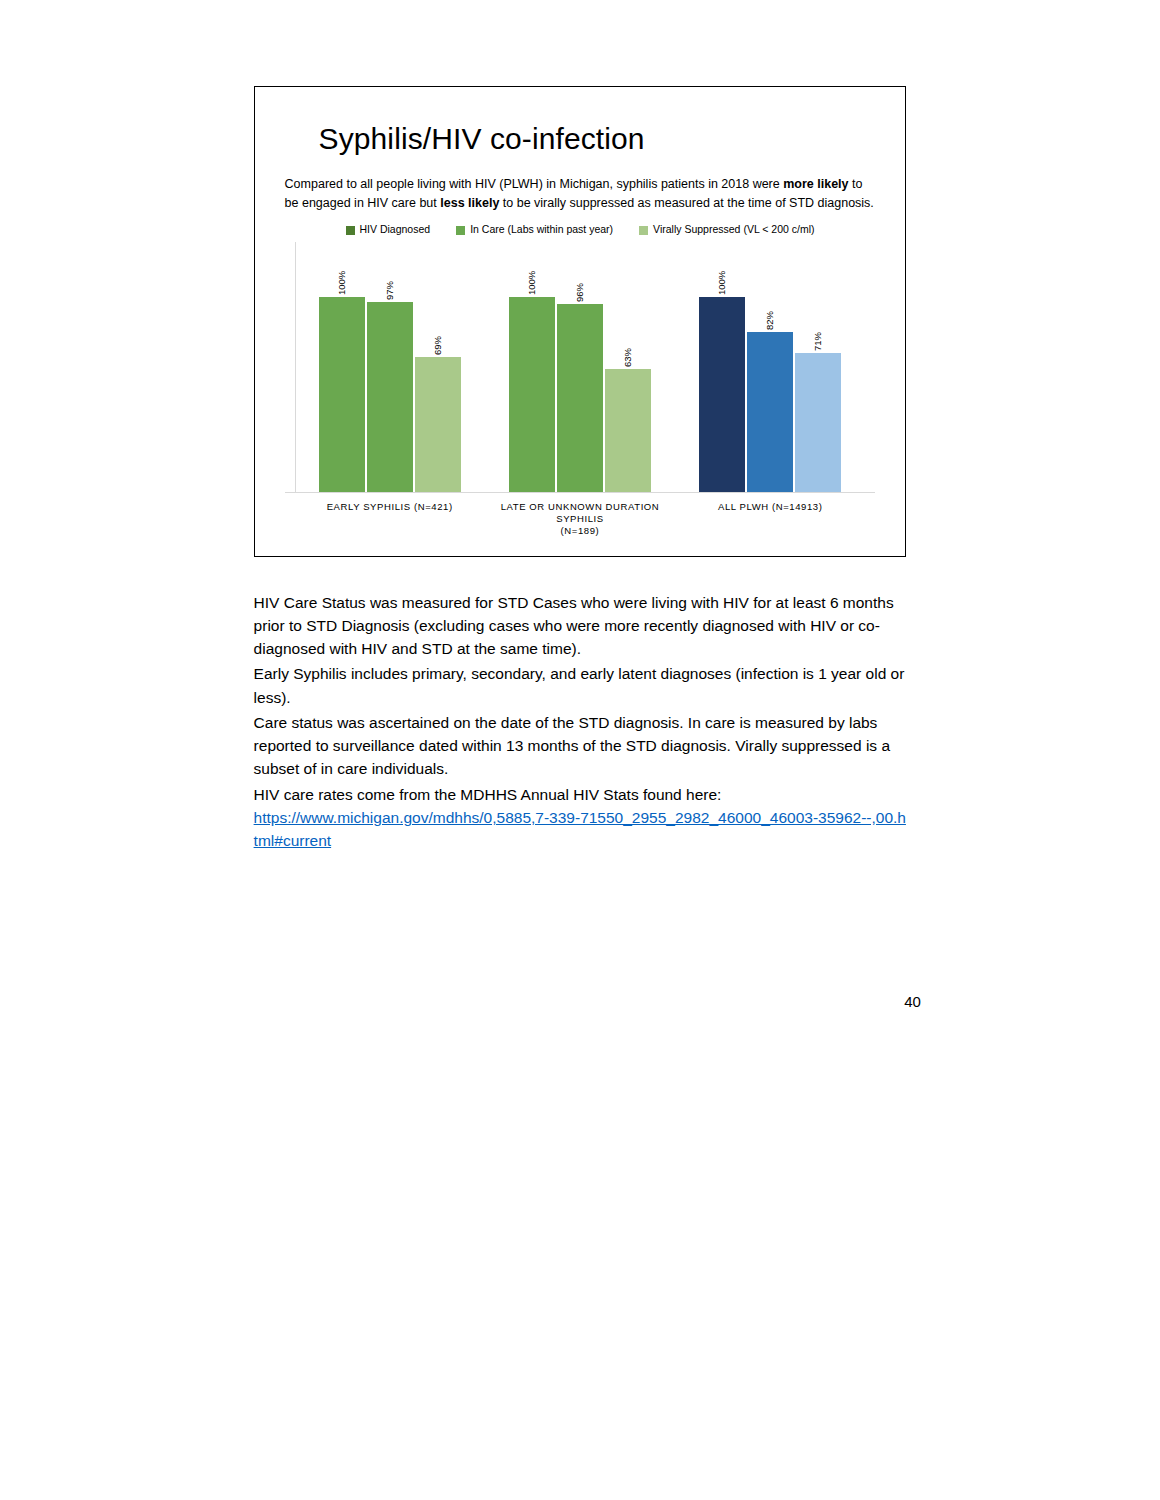Syphilis/HIV co-infection
Compared to all people living with HIV (PLWH) in Michigan, syphilis patients in 2018 were more likely to be engaged in HIV care but less likely to be virally suppressed as measured at the time of STD diagnosis.
HIV Diagnosed In Care (Labs within past year) Virally Suppressed (VL < 200 c/ml)
100%
97%
69%
100%
96%
63%
100%
82%
71%
EARLY SYPHILIS (N=421)
LATE OR UNKNOWN DURATION SYPHILIS
(N=189)
ALL PLWH (N=14913)
HIV Care Status was measured for STD Cases who were living with HIV for at least 6 months prior to STD Diagnosis (excluding cases who were more recently diagnosed with HIV or co-diagnosed with HIV and STD at the same time).
Early Syphilis includes primary, secondary, and early latent diagnoses (infection is 1 year old or less).
Care status was ascertained on the date of the STD diagnosis. In care is measured by labs reported to surveillance dated within 13 months of the STD diagnosis. Virally suppressed is a subset of in care individuals.
HIV care rates come from the MDHHS Annual HIV Stats found here:
https://www.michigan.gov/mdhhs/0,5885,7-339-71550_2955_2982_46000_46003-35962--,00.html#current
40